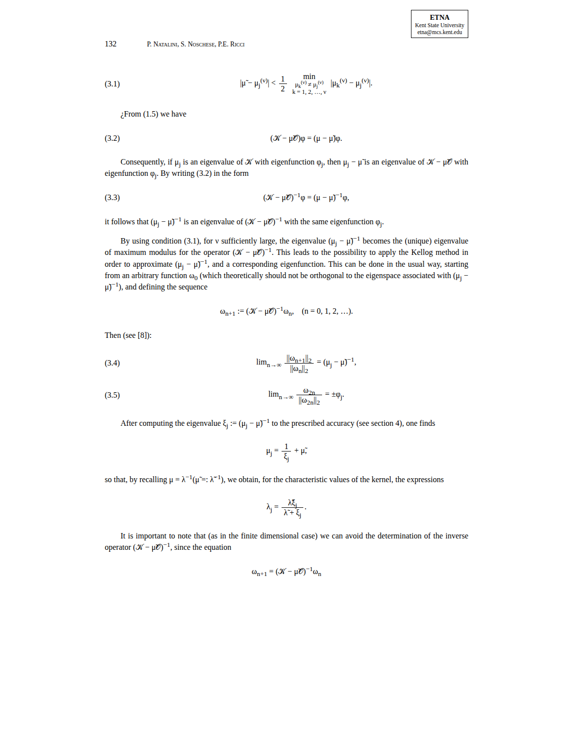ETNA
Kent State University
etna@mcs.kent.edu
132 P. Natalini, S. Noschese, P.E. Ricci
(3.1)
|μ̃ − μj(ν)| < 12 min μk(ν) ≠ μj(ν) k = 1, 2, …, ν |μk(ν) − μj(ν)|.
¿From (1.5) we have
(3.2)
(𝒦 − μ̃𝒪)φ = (μ − μ̃)φ.
Consequently, if μj is an eigenvalue of 𝒦 with eigenfunction φj, then μj − μ̃ is an eigenvalue of 𝒦 − μ̃𝒪 with eigenfunction φj. By writing (3.2) in the form
(3.3)
(𝒦 − μ̃𝒪)−1φ = (μ − μ̃)−1φ,
it follows that (μj − μ̃)−1 is an eigenvalue of (𝒦 − μ̃𝒪)−1 with the same eigenfunction φj.
By using condition (3.1), for ν sufficiently large, the eigenvalue (μj − μ̃)−1 becomes the (unique) eigenvalue of maximum modulus for the operator (𝒦 − μ̃𝒪)−1. This leads to the possibility to apply the Kellog method in order to approximate (μj − μ̃)−1, and a corresponding eigenfunction. This can be done in the usual way, starting from an arbitrary function ω0 (which theoretically should not be orthogonal to the eigenspace associated with (μj − μ̃)−1), and defining the sequence
ωn+1 := (𝒦 − μ̃𝒪)−1ωn, (n = 0, 1, 2, …).
Then (see [8]):
(3.4)
limn→∞ ||ωn+1||2 ||ωn||2 = (μj − μ̃)−1,
(3.5)
limn→∞ ω2n ||ω2n||2 = ±φj.
After computing the eigenvalue ξj := (μj − μ̃)−1 to the prescribed accuracy (see section 4), one finds
μj = 1 ξj + μ̃,
so that, by recalling μ = λ−1(μ̃ =: λ̃−1), we obtain, for the characteristic values of the kernel, the expressions
λj = λ̃ξj λ̃ + ξj .
It is important to note that (as in the finite dimensional case) we can avoid the determination of the inverse operator (𝒦 − μ̃𝒪)−1, since the equation
ωn+1 = (𝒦 − μ̃𝒪)−1ωn